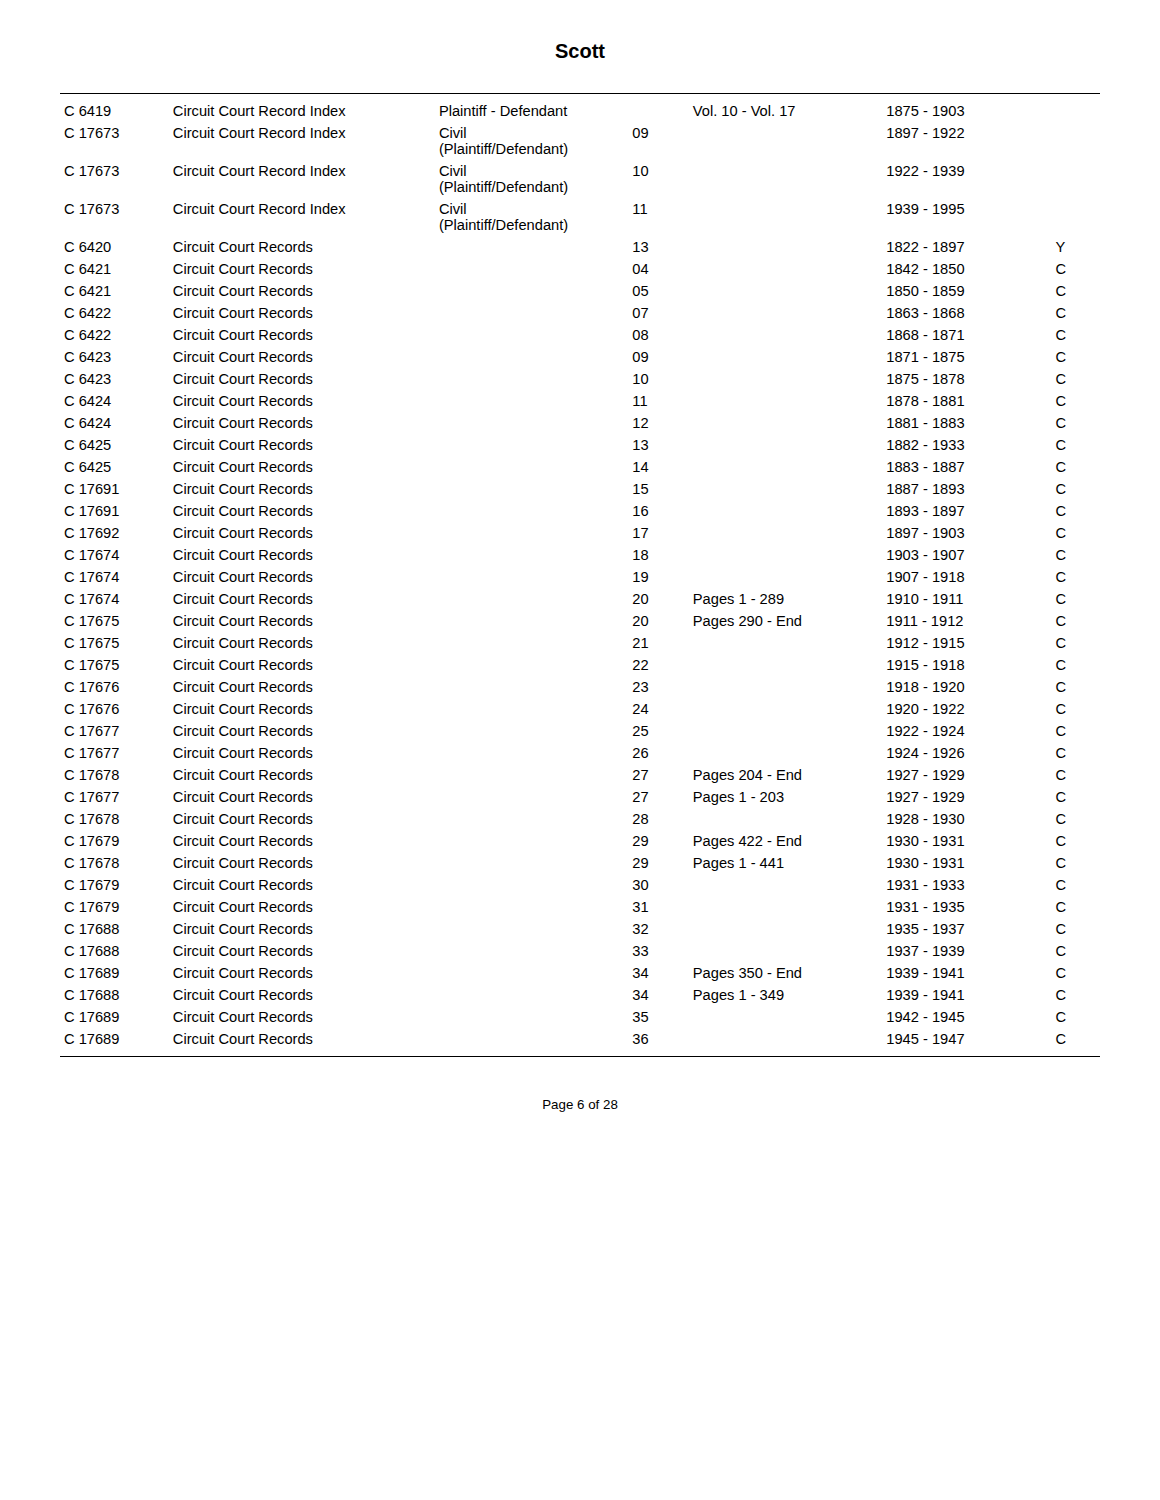Scott
| C 6419 | Circuit Court Record Index | Plaintiff - Defendant | | Vol. 10 - Vol. 17 | 1875 - 1903 | |
| C 17673 | Circuit Court Record Index | Civil (Plaintiff/Defendant) | 09 | | 1897 - 1922 | |
| C 17673 | Circuit Court Record Index | Civil (Plaintiff/Defendant) | 10 | | 1922 - 1939 | |
| C 17673 | Circuit Court Record Index | Civil (Plaintiff/Defendant) | 11 | | 1939 - 1995 | |
| C 6420 | Circuit Court Records | | 13 | | 1822 - 1897 | Y |
| C 6421 | Circuit Court Records | | 04 | | 1842 - 1850 | C |
| C 6421 | Circuit Court Records | | 05 | | 1850 - 1859 | C |
| C 6422 | Circuit Court Records | | 07 | | 1863 - 1868 | C |
| C 6422 | Circuit Court Records | | 08 | | 1868 - 1871 | C |
| C 6423 | Circuit Court Records | | 09 | | 1871 - 1875 | C |
| C 6423 | Circuit Court Records | | 10 | | 1875 - 1878 | C |
| C 6424 | Circuit Court Records | | 11 | | 1878 - 1881 | C |
| C 6424 | Circuit Court Records | | 12 | | 1881 - 1883 | C |
| C 6425 | Circuit Court Records | | 13 | | 1882 - 1933 | C |
| C 6425 | Circuit Court Records | | 14 | | 1883 - 1887 | C |
| C 17691 | Circuit Court Records | | 15 | | 1887 - 1893 | C |
| C 17691 | Circuit Court Records | | 16 | | 1893 - 1897 | C |
| C 17692 | Circuit Court Records | | 17 | | 1897 - 1903 | C |
| C 17674 | Circuit Court Records | | 18 | | 1903 - 1907 | C |
| C 17674 | Circuit Court Records | | 19 | | 1907 - 1918 | C |
| C 17674 | Circuit Court Records | | 20 | Pages 1 - 289 | 1910 - 1911 | C |
| C 17675 | Circuit Court Records | | 20 | Pages 290 - End | 1911 - 1912 | C |
| C 17675 | Circuit Court Records | | 21 | | 1912 - 1915 | C |
| C 17675 | Circuit Court Records | | 22 | | 1915 - 1918 | C |
| C 17676 | Circuit Court Records | | 23 | | 1918 - 1920 | C |
| C 17676 | Circuit Court Records | | 24 | | 1920 - 1922 | C |
| C 17677 | Circuit Court Records | | 25 | | 1922 - 1924 | C |
| C 17677 | Circuit Court Records | | 26 | | 1924 - 1926 | C |
| C 17678 | Circuit Court Records | | 27 | Pages 204 - End | 1927 - 1929 | C |
| C 17677 | Circuit Court Records | | 27 | Pages 1 - 203 | 1927 - 1929 | C |
| C 17678 | Circuit Court Records | | 28 | | 1928 - 1930 | C |
| C 17679 | Circuit Court Records | | 29 | Pages 422 - End | 1930 - 1931 | C |
| C 17678 | Circuit Court Records | | 29 | Pages 1 - 441 | 1930 - 1931 | C |
| C 17679 | Circuit Court Records | | 30 | | 1931 - 1933 | C |
| C 17679 | Circuit Court Records | | 31 | | 1931 - 1935 | C |
| C 17688 | Circuit Court Records | | 32 | | 1935 - 1937 | C |
| C 17688 | Circuit Court Records | | 33 | | 1937 - 1939 | C |
| C 17689 | Circuit Court Records | | 34 | Pages 350 - End | 1939 - 1941 | C |
| C 17688 | Circuit Court Records | | 34 | Pages 1 - 349 | 1939 - 1941 | C |
| C 17689 | Circuit Court Records | | 35 | | 1942 - 1945 | C |
| C 17689 | Circuit Court Records | | 36 | | 1945 - 1947 | C |
Page 6 of 28